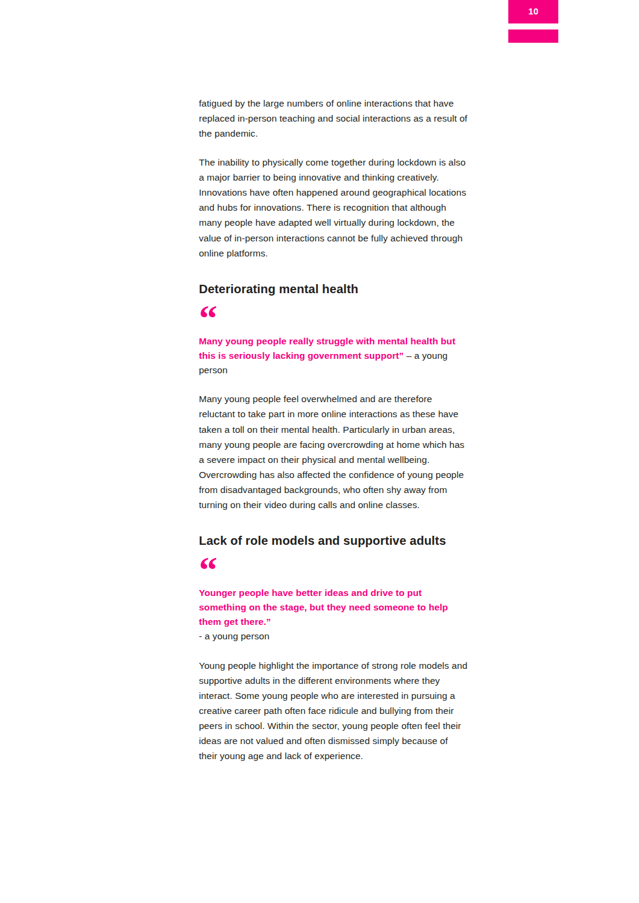10
fatigued by the large numbers of online interactions that have replaced in-person teaching and social interactions as a result of the pandemic.
The inability to physically come together during lockdown is also a major barrier to being innovative and thinking creatively. Innovations have often happened around geographical locations and hubs for innovations. There is recognition that although many people have adapted well virtually during lockdown, the value of in-person interactions cannot be fully achieved through online platforms.
Deteriorating mental health
“
Many young people really struggle with mental health but this is seriously lacking government support” – a young person
Many young people feel overwhelmed and are therefore reluctant to take part in more online interactions as these have taken a toll on their mental health. Particularly in urban areas, many young people are facing overcrowding at home which has a severe impact on their physical and mental wellbeing. Overcrowding has also affected the confidence of young people from disadvantaged backgrounds, who often shy away from turning on their video during calls and online classes.
Lack of role models and supportive adults
“
Younger people have better ideas and drive to put something on the stage, but they need someone to help them get there.”
- a young person
Young people highlight the importance of strong role models and supportive adults in the different environments where they interact. Some young people who are interested in pursuing a creative career path often face ridicule and bullying from their peers in school. Within the sector, young people often feel their ideas are not valued and often dismissed simply because of their young age and lack of experience.